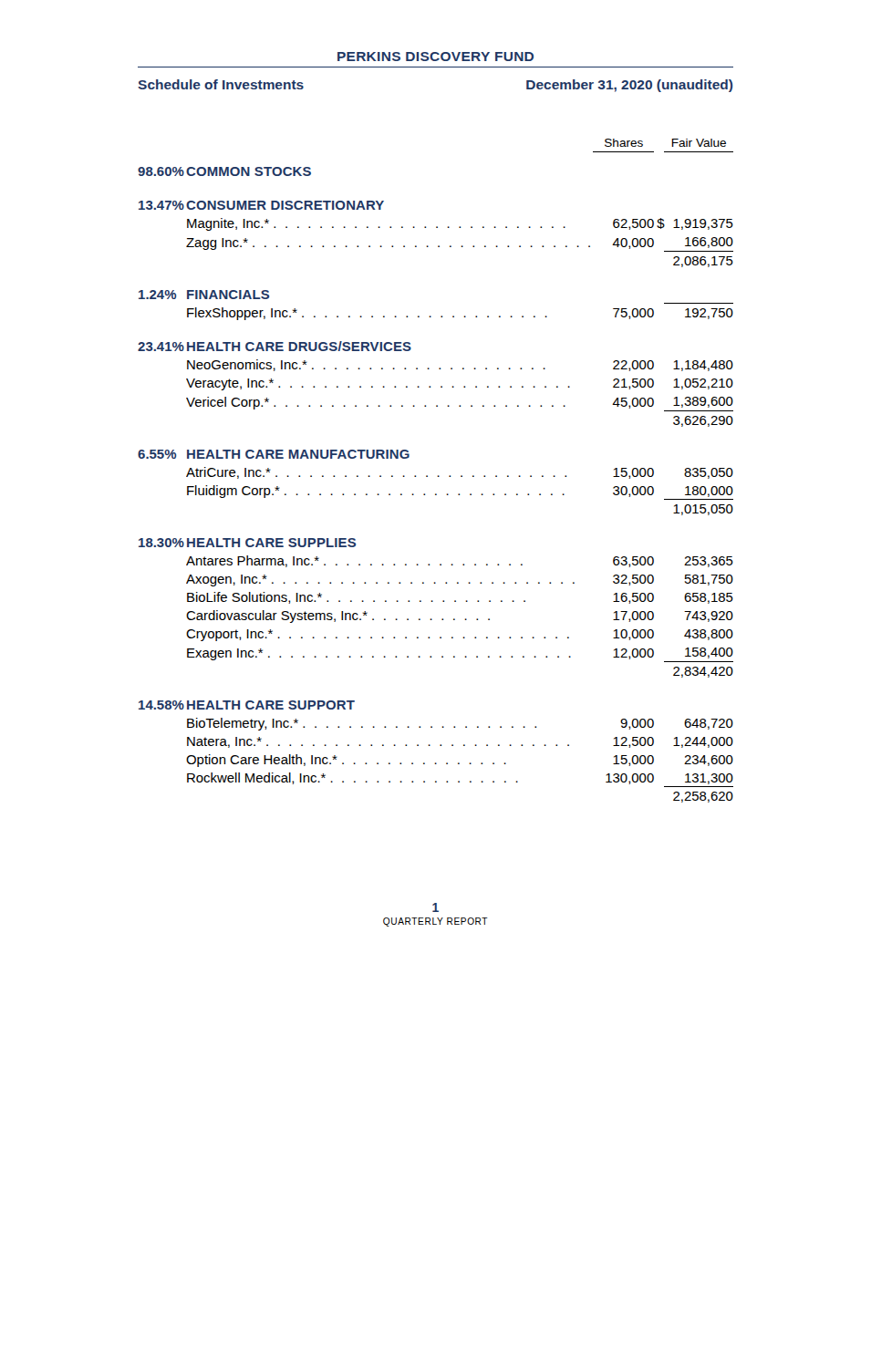PERKINS DISCOVERY FUND
Schedule of Investments
December 31, 2020 (unaudited)
| | | Shares | | Fair Value |
| 98.60% | COMMON STOCKS |
| 13.47% | CONSUMER DISCRETIONARY |
| | Magnite, Inc.* . . . . . . . . . . . . . . . . . . . . . . . . . . | 62,500 | $ | 1,919,375 |
| | Zagg Inc.* . . . . . . . . . . . . . . . . . . . . . . . . . . . . . . | 40,000 | | 166,800 |
| | | | | 2,086,175 |
| 1.24% | FINANCIALS |
| | FlexShopper, Inc.* . . . . . . . . . . . . . . . . . . . . . . | 75,000 | | 192,750 |
| 23.41% | HEALTH CARE DRUGS/SERVICES |
| | NeoGenomics, Inc.* . . . . . . . . . . . . . . . . . . . . . | 22,000 | | 1,184,480 |
| | Veracyte, Inc.* . . . . . . . . . . . . . . . . . . . . . . . . . . | 21,500 | | 1,052,210 |
| | Vericel Corp.* . . . . . . . . . . . . . . . . . . . . . . . . . . | 45,000 | | 1,389,600 |
| | | | | 3,626,290 |
| 6.55% | HEALTH CARE MANUFACTURING |
| | AtriCure, Inc.* . . . . . . . . . . . . . . . . . . . . . . . . . . | 15,000 | | 835,050 |
| | Fluidigm Corp.* . . . . . . . . . . . . . . . . . . . . . . . . . | 30,000 | | 180,000 |
| | | | | 1,015,050 |
| 18.30% | HEALTH CARE SUPPLIES |
| | Antares Pharma, Inc.* . . . . . . . . . . . . . . . . . . | 63,500 | | 253,365 |
| | Axogen, Inc.* . . . . . . . . . . . . . . . . . . . . . . . . . . . | 32,500 | | 581,750 |
| | BioLife Solutions, Inc.* . . . . . . . . . . . . . . . . . . | 16,500 | | 658,185 |
| | Cardiovascular Systems, Inc.* . . . . . . . . . . . | 17,000 | | 743,920 |
| | Cryoport, Inc.* . . . . . . . . . . . . . . . . . . . . . . . . . . | 10,000 | | 438,800 |
| | Exagen Inc.* . . . . . . . . . . . . . . . . . . . . . . . . . . . | 12,000 | | 158,400 |
| | | | | 2,834,420 |
| 14.58% | HEALTH CARE SUPPORT |
| | BioTelemetry, Inc.* . . . . . . . . . . . . . . . . . . . . . | 9,000 | | 648,720 |
| | Natera, Inc.* . . . . . . . . . . . . . . . . . . . . . . . . . . . | 12,500 | | 1,244,000 |
| | Option Care Health, Inc.* . . . . . . . . . . . . . . . | 15,000 | | 234,600 |
| | Rockwell Medical, Inc.* . . . . . . . . . . . . . . . . . | 130,000 | | 131,300 |
| | | | | 2,258,620 |
1
QUARTERLY REPORT